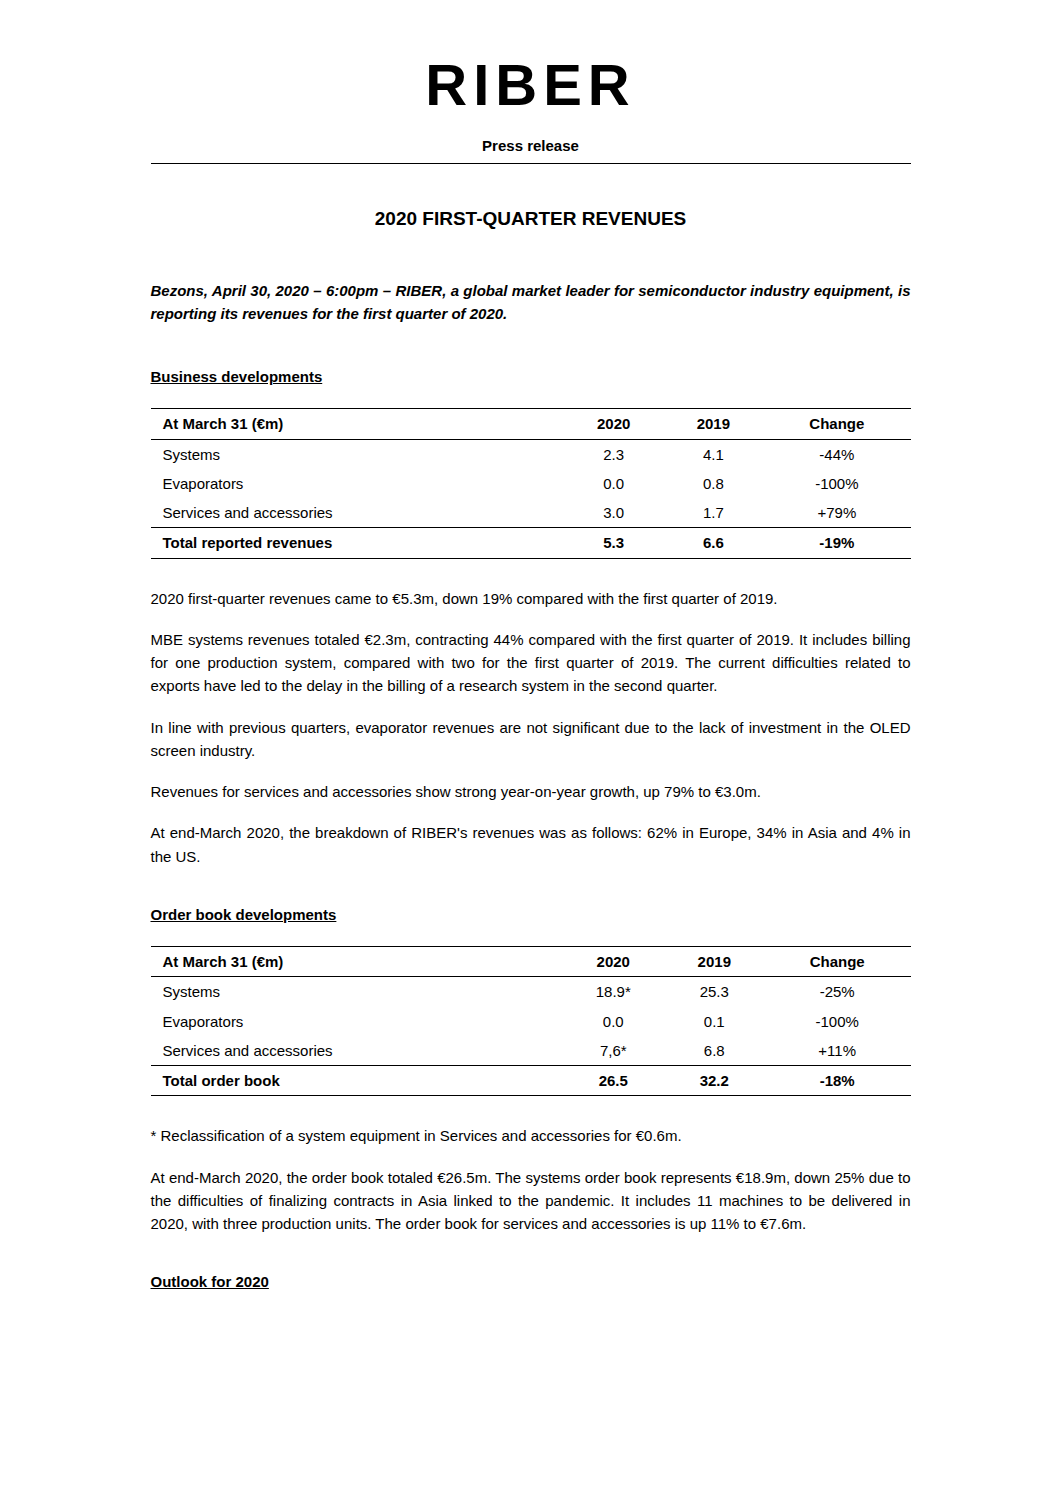RIBER
Press release
2020 FIRST-QUARTER REVENUES
Bezons, April 30, 2020 – 6:00pm – RIBER, a global market leader for semiconductor industry equipment, is reporting its revenues for the first quarter of 2020.
Business developments
| At March 31 (€m) | 2020 | 2019 | Change |
| --- | --- | --- | --- |
| Systems | 2.3 | 4.1 | -44% |
| Evaporators | 0.0 | 0.8 | -100% |
| Services and accessories | 3.0 | 1.7 | +79% |
| Total reported revenues | 5.3 | 6.6 | -19% |
2020 first-quarter revenues came to €5.3m, down 19% compared with the first quarter of 2019.
MBE systems revenues totaled €2.3m, contracting 44% compared with the first quarter of 2019. It includes billing for one production system, compared with two for the first quarter of 2019. The current difficulties related to exports have led to the delay in the billing of a research system in the second quarter.
In line with previous quarters, evaporator revenues are not significant due to the lack of investment in the OLED screen industry.
Revenues for services and accessories show strong year-on-year growth, up 79% to €3.0m.
At end-March 2020, the breakdown of RIBER's revenues was as follows: 62% in Europe, 34% in Asia and 4% in the US.
Order book developments
| At March 31 (€m) | 2020 | 2019 | Change |
| --- | --- | --- | --- |
| Systems | 18.9* | 25.3 | -25% |
| Evaporators | 0.0 | 0.1 | -100% |
| Services and accessories | 7,6* | 6.8 | +11% |
| Total order book | 26.5 | 32.2 | -18% |
* Reclassification of a system equipment in Services and accessories for €0.6m.
At end-March 2020, the order book totaled €26.5m. The systems order book represents €18.9m, down 25% due to the difficulties of finalizing contracts in Asia linked to the pandemic. It includes 11 machines to be delivered in 2020, with three production units. The order book for services and accessories is up 11% to €7.6m.
Outlook for 2020